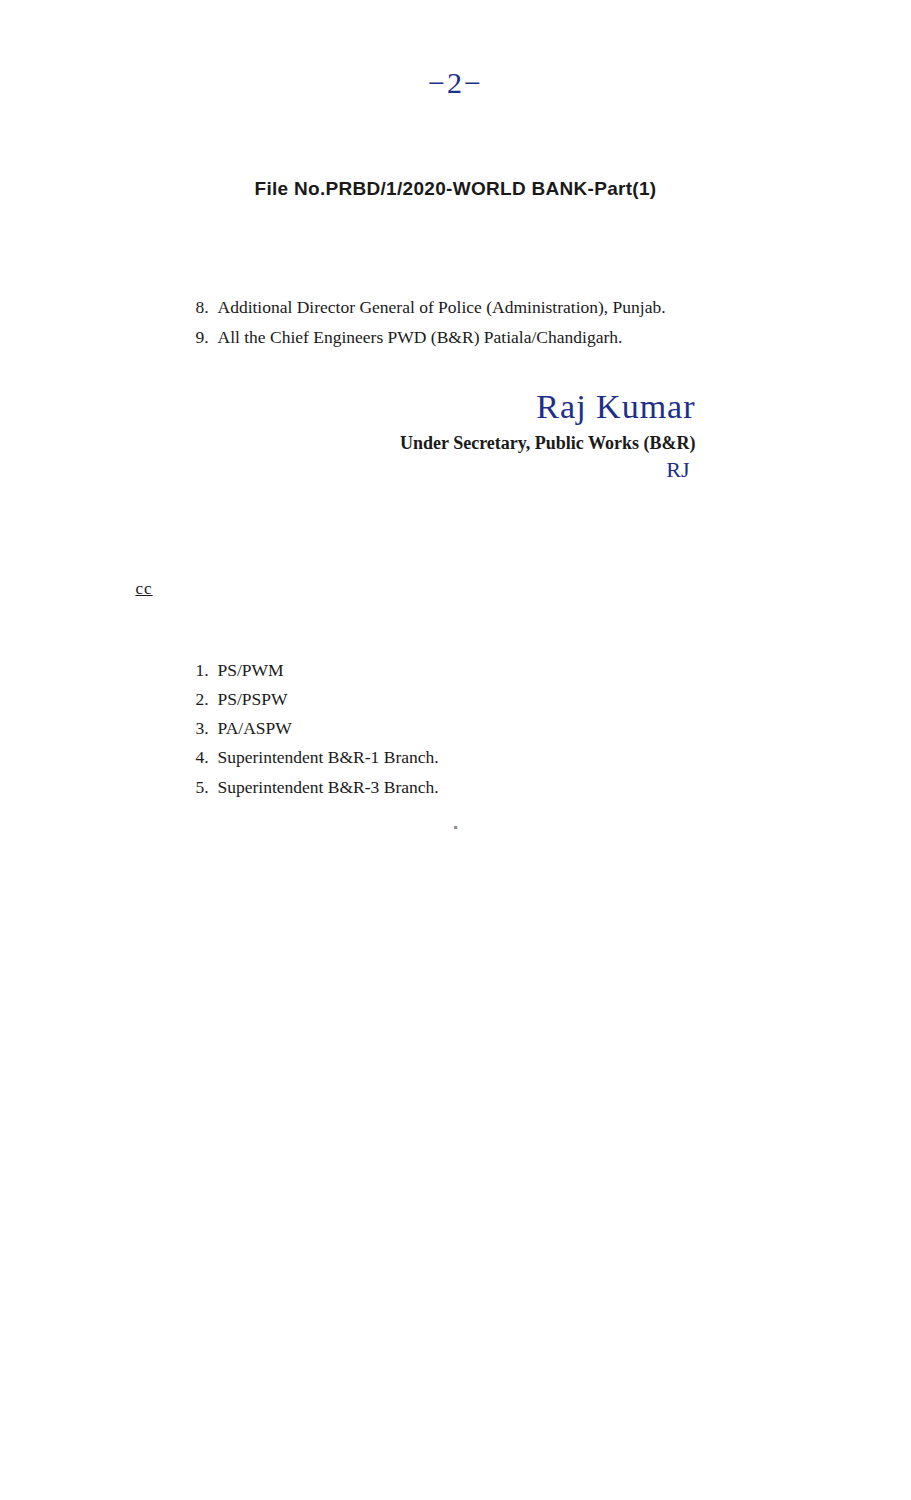−2−
File No.PRBD/1/2020-WORLD BANK-Part(1)
8. Additional Director General of Police (Administration), Punjab.
9. All the Chief Engineers PWD (B&R) Patiala/Chandigarh.
Raj Kumar
Under Secretary, Public Works (B&R)
RJ
cc
1. PS/PWM
2. PS/PSPW
3. PA/ASPW
4. Superintendent B&R-1 Branch.
5. Superintendent B&R-3 Branch.
▪